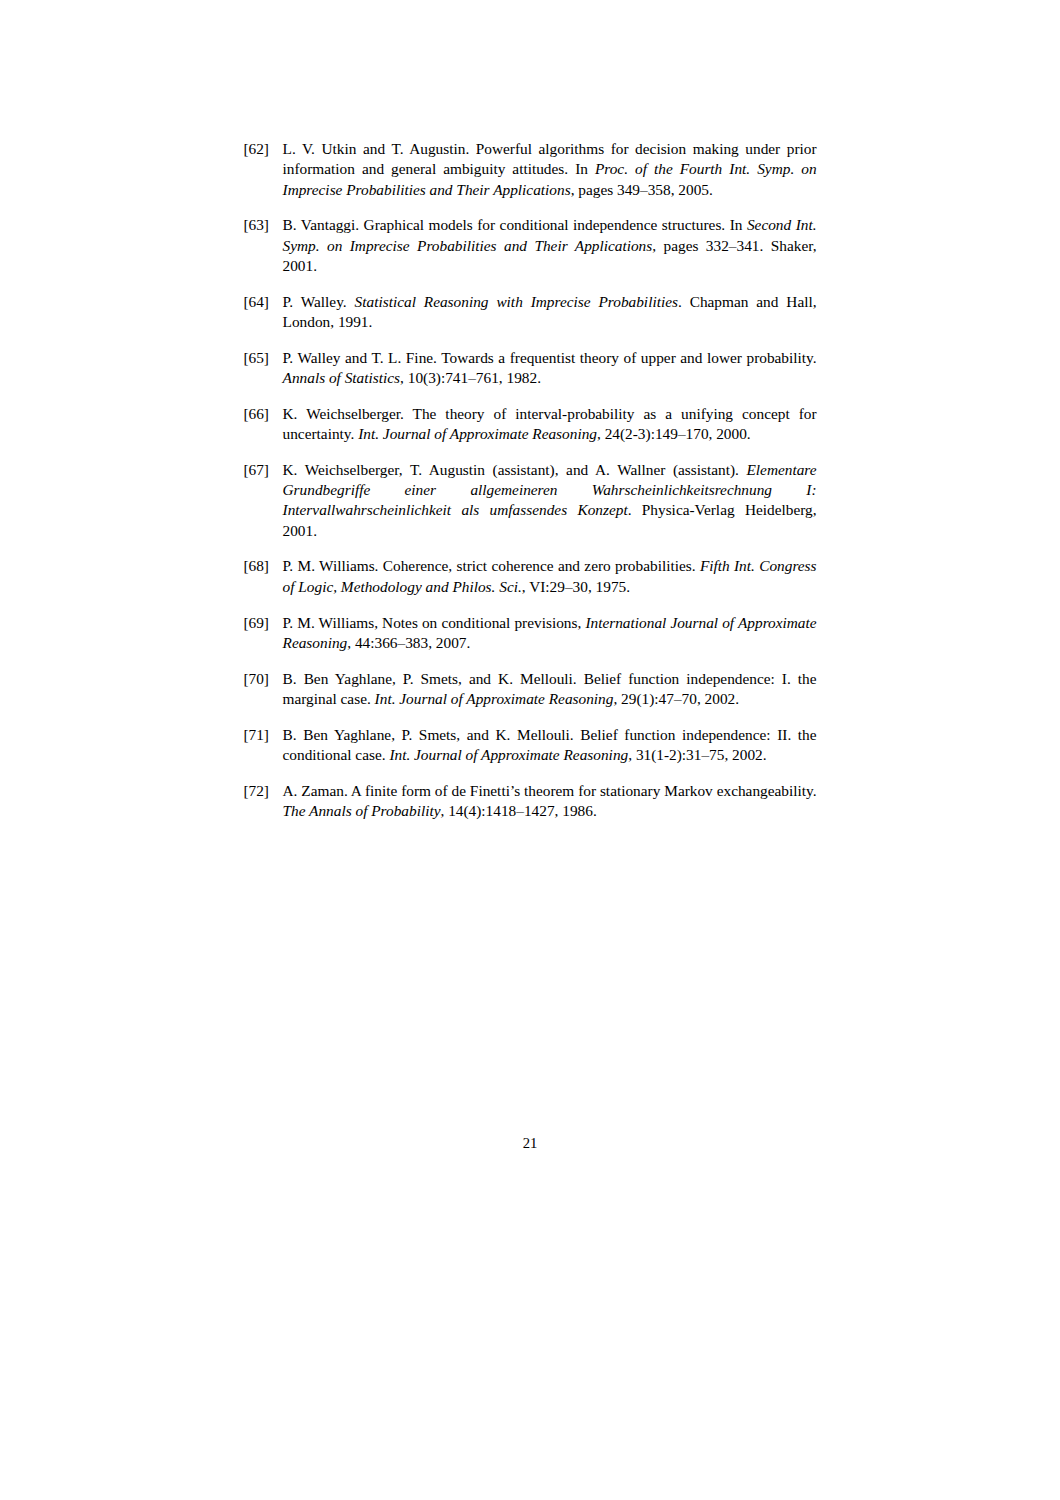[62] L. V. Utkin and T. Augustin. Powerful algorithms for decision making under prior information and general ambiguity attitudes. In Proc. of the Fourth Int. Symp. on Imprecise Probabilities and Their Applications, pages 349–358, 2005.
[63] B. Vantaggi. Graphical models for conditional independence structures. In Second Int. Symp. on Imprecise Probabilities and Their Applications, pages 332–341. Shaker, 2001.
[64] P. Walley. Statistical Reasoning with Imprecise Probabilities. Chapman and Hall, London, 1991.
[65] P. Walley and T. L. Fine. Towards a frequentist theory of upper and lower probability. Annals of Statistics, 10(3):741–761, 1982.
[66] K. Weichselberger. The theory of interval-probability as a unifying concept for uncertainty. Int. Journal of Approximate Reasoning, 24(2-3):149–170, 2000.
[67] K. Weichselberger, T. Augustin (assistant), and A. Wallner (assistant). Elementare Grundbegriffe einer allgemeineren Wahrscheinlichkeitsrechnung I: Intervallwahrscheinlichkeit als umfassendes Konzept. Physica-Verlag Heidelberg, 2001.
[68] P. M. Williams. Coherence, strict coherence and zero probabilities. Fifth Int. Congress of Logic, Methodology and Philos. Sci., VI:29–30, 1975.
[69] P. M. Williams, Notes on conditional previsions, International Journal of Approximate Reasoning, 44:366–383, 2007.
[70] B. Ben Yaghlane, P. Smets, and K. Mellouli. Belief function independence: I. the marginal case. Int. Journal of Approximate Reasoning, 29(1):47–70, 2002.
[71] B. Ben Yaghlane, P. Smets, and K. Mellouli. Belief function independence: II. the conditional case. Int. Journal of Approximate Reasoning, 31(1-2):31–75, 2002.
[72] A. Zaman. A finite form of de Finetti’s theorem for stationary Markov exchangeability. The Annals of Probability, 14(4):1418–1427, 1986.
21